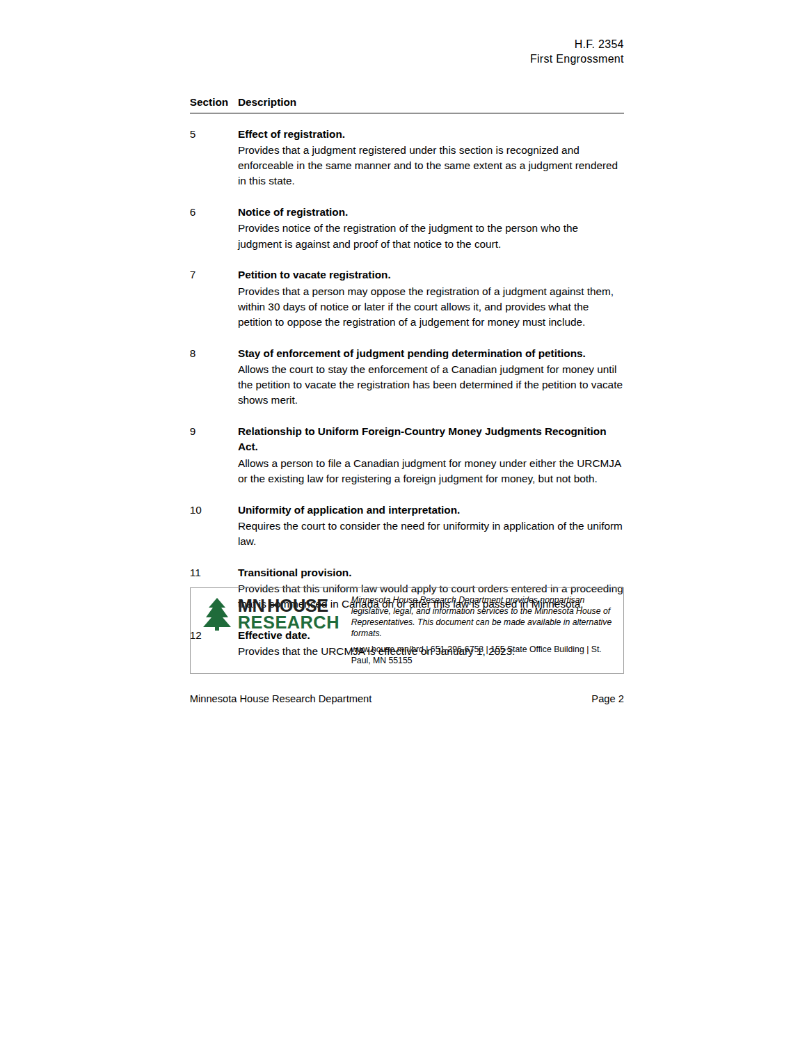H.F. 2354
First Engrossment
Section
Description
5
Effect of registration.
Provides that a judgment registered under this section is recognized and enforceable in the same manner and to the same extent as a judgment rendered in this state.
6
Notice of registration.
Provides notice of the registration of the judgment to the person who the judgment is against and proof of that notice to the court.
7
Petition to vacate registration.
Provides that a person may oppose the registration of a judgment against them, within 30 days of notice or later if the court allows it, and provides what the petition to oppose the registration of a judgement for money must include.
8
Stay of enforcement of judgment pending determination of petitions.
Allows the court to stay the enforcement of a Canadian judgment for money until the petition to vacate the registration has been determined if the petition to vacate shows merit.
9
Relationship to Uniform Foreign-Country Money Judgments Recognition Act.
Allows a person to file a Canadian judgment for money under either the URCMJA or the existing law for registering a foreign judgment for money, but not both.
10
Uniformity of application and interpretation.
Requires the court to consider the need for uniformity in application of the uniform law.
11
Transitional provision.
Provides that this uniform law would apply to court orders entered in a proceeding that is commenced in Canada on or after this law is passed in Minnesota.
12
Effective date.
Provides that the URCMJA is effective on January 1, 2023.
MN HOUSE
RESEARCH
Minnesota House Research Department provides nonpartisan legislative, legal, and information services to the Minnesota House of Representatives. This document can be made available in alternative formats.
www.house.mn/hrd | 651-296-6753 | 155 State Office Building | St. Paul, MN 55155
Minnesota House Research Department
Page 2